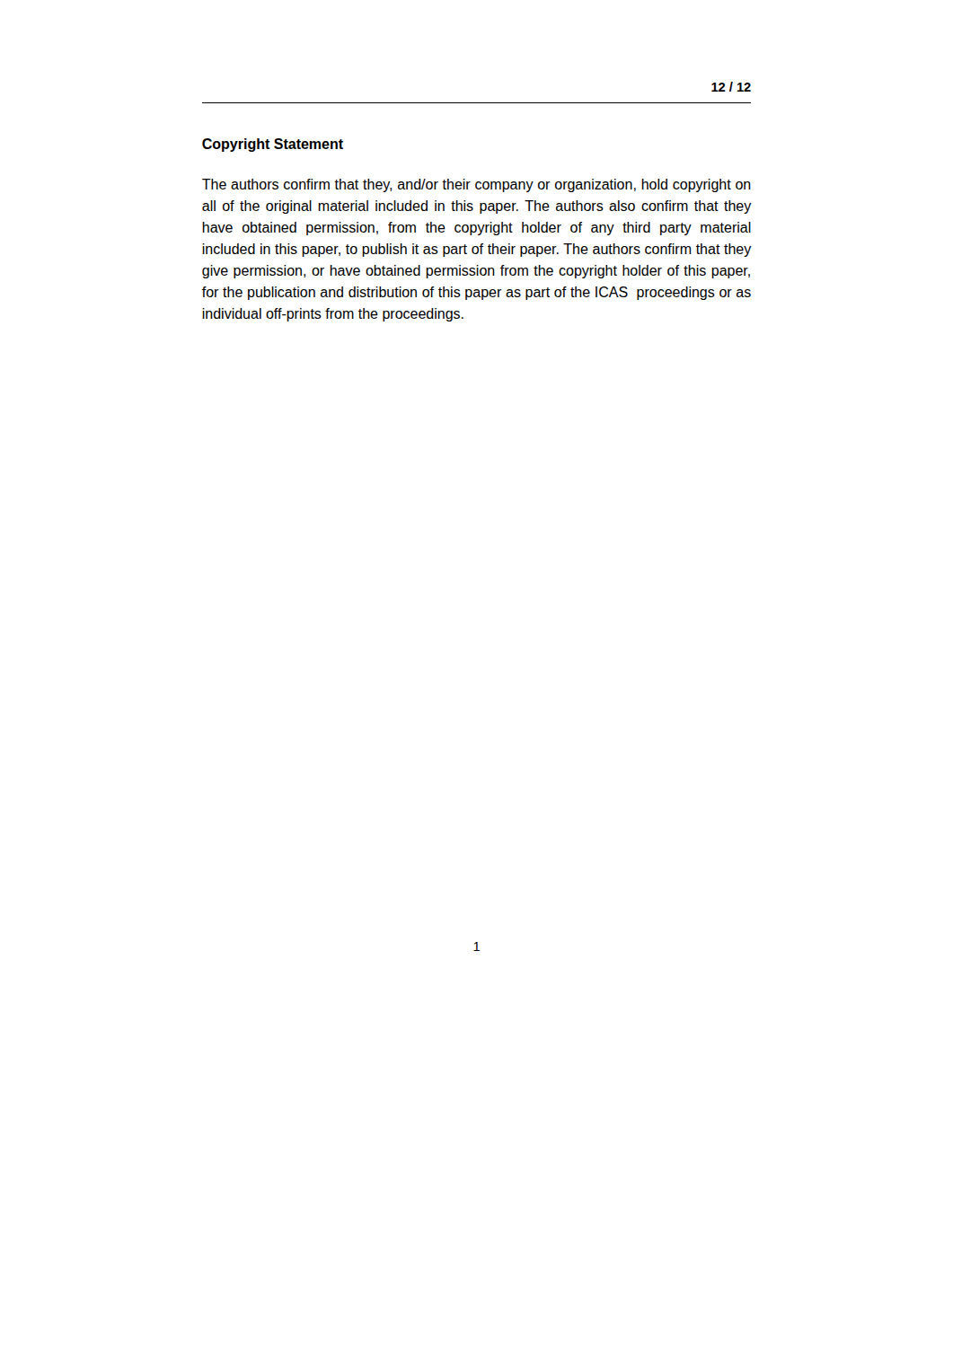12 / 12
Copyright Statement
The authors confirm that they, and/or their company or organization, hold copyright on all of the original material included in this paper. The authors also confirm that they have obtained permission, from the copyright holder of any third party material included in this paper, to publish it as part of their paper. The authors confirm that they give permission, or have obtained permission from the copyright holder of this paper, for the publication and distribution of this paper as part of the ICAS proceedings or as individual off-prints from the proceedings.
1